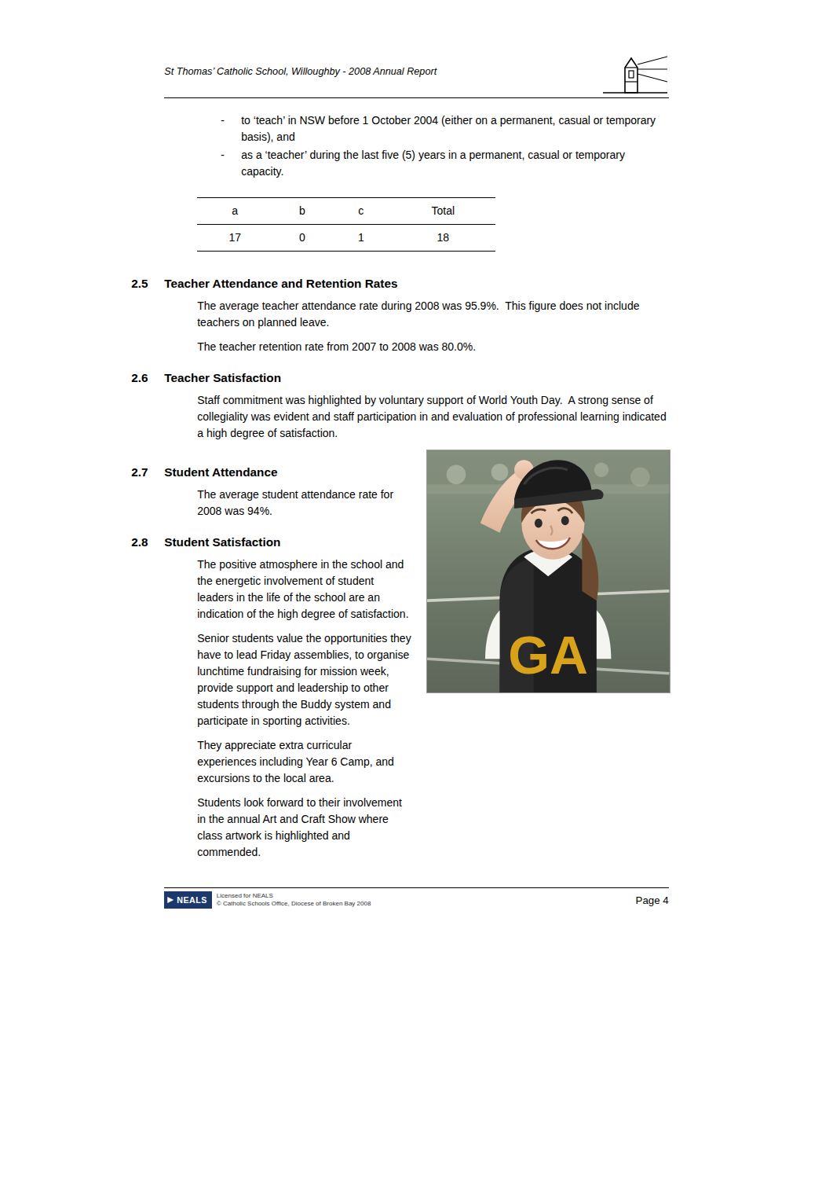St Thomas’ Catholic School, Willoughby - 2008 Annual Report
to ‘teach’ in NSW before 1 October 2004 (either on a permanent, casual or temporary basis), and
as a ‘teacher’ during the last five (5) years in a permanent, casual or temporary capacity.
| a | b | c | Total |
| --- | --- | --- | --- |
| 17 | 0 | 1 | 18 |
2.5 Teacher Attendance and Retention Rates
The average teacher attendance rate during 2008 was 95.9%. This figure does not include teachers on planned leave.
The teacher retention rate from 2007 to 2008 was 80.0%.
2.6 Teacher Satisfaction
Staff commitment was highlighted by voluntary support of World Youth Day. A strong sense of collegiality was evident and staff participation in and evaluation of professional learning indicated a high degree of satisfaction.
2.7 Student Attendance
The average student attendance rate for 2008 was 94%.
2.8 Student Satisfaction
The positive atmosphere in the school and the energetic involvement of student leaders in the life of the school are an indication of the high degree of satisfaction.
Senior students value the opportunities they have to lead Friday assemblies, to organise lunchtime fundraising for mission week, provide support and leadership to other students through the Buddy system and participate in sporting activities.
They appreciate extra curricular experiences including Year 6 Camp, and excursions to the local area.
Students look forward to their involvement in the annual Art and Craft Show where class artwork is highlighted and commended.
GA
NEALS
Licensed for NEALS
© Catholic Schools Office, Diocese of Broken Bay 2008
Page 4